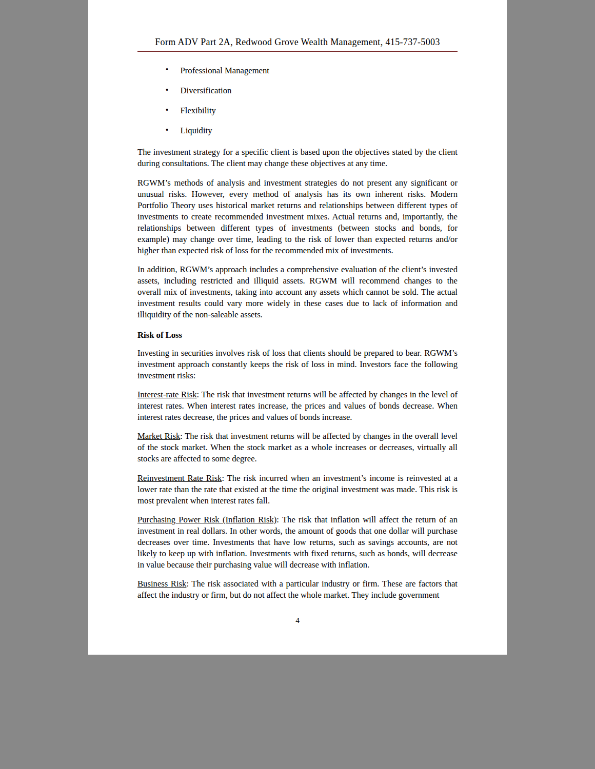Form ADV Part 2A, Redwood Grove Wealth Management, 415-737-5003
Professional Management
Diversification
Flexibility
Liquidity
The investment strategy for a specific client is based upon the objectives stated by the client during consultations. The client may change these objectives at any time.
RGWM’s methods of analysis and investment strategies do not present any significant or unusual risks. However, every method of analysis has its own inherent risks. Modern Portfolio Theory uses historical market returns and relationships between different types of investments to create recommended investment mixes. Actual returns and, importantly, the relationships between different types of investments (between stocks and bonds, for example) may change over time, leading to the risk of lower than expected returns and/or higher than expected risk of loss for the recommended mix of investments.
In addition, RGWM’s approach includes a comprehensive evaluation of the client’s invested assets, including restricted and illiquid assets. RGWM will recommend changes to the overall mix of investments, taking into account any assets which cannot be sold. The actual investment results could vary more widely in these cases due to lack of information and illiquidity of the non-saleable assets.
Risk of Loss
Investing in securities involves risk of loss that clients should be prepared to bear. RGWM’s investment approach constantly keeps the risk of loss in mind. Investors face the following investment risks:
Interest-rate Risk: The risk that investment returns will be affected by changes in the level of interest rates. When interest rates increase, the prices and values of bonds decrease. When interest rates decrease, the prices and values of bonds increase.
Market Risk: The risk that investment returns will be affected by changes in the overall level of the stock market. When the stock market as a whole increases or decreases, virtually all stocks are affected to some degree.
Reinvestment Rate Risk: The risk incurred when an investment’s income is reinvested at a lower rate than the rate that existed at the time the original investment was made. This risk is most prevalent when interest rates fall.
Purchasing Power Risk (Inflation Risk): The risk that inflation will affect the return of an investment in real dollars. In other words, the amount of goods that one dollar will purchase decreases over time. Investments that have low returns, such as savings accounts, are not likely to keep up with inflation. Investments with fixed returns, such as bonds, will decrease in value because their purchasing value will decrease with inflation.
Business Risk: The risk associated with a particular industry or firm. These are factors that affect the industry or firm, but do not affect the whole market. They include government
4